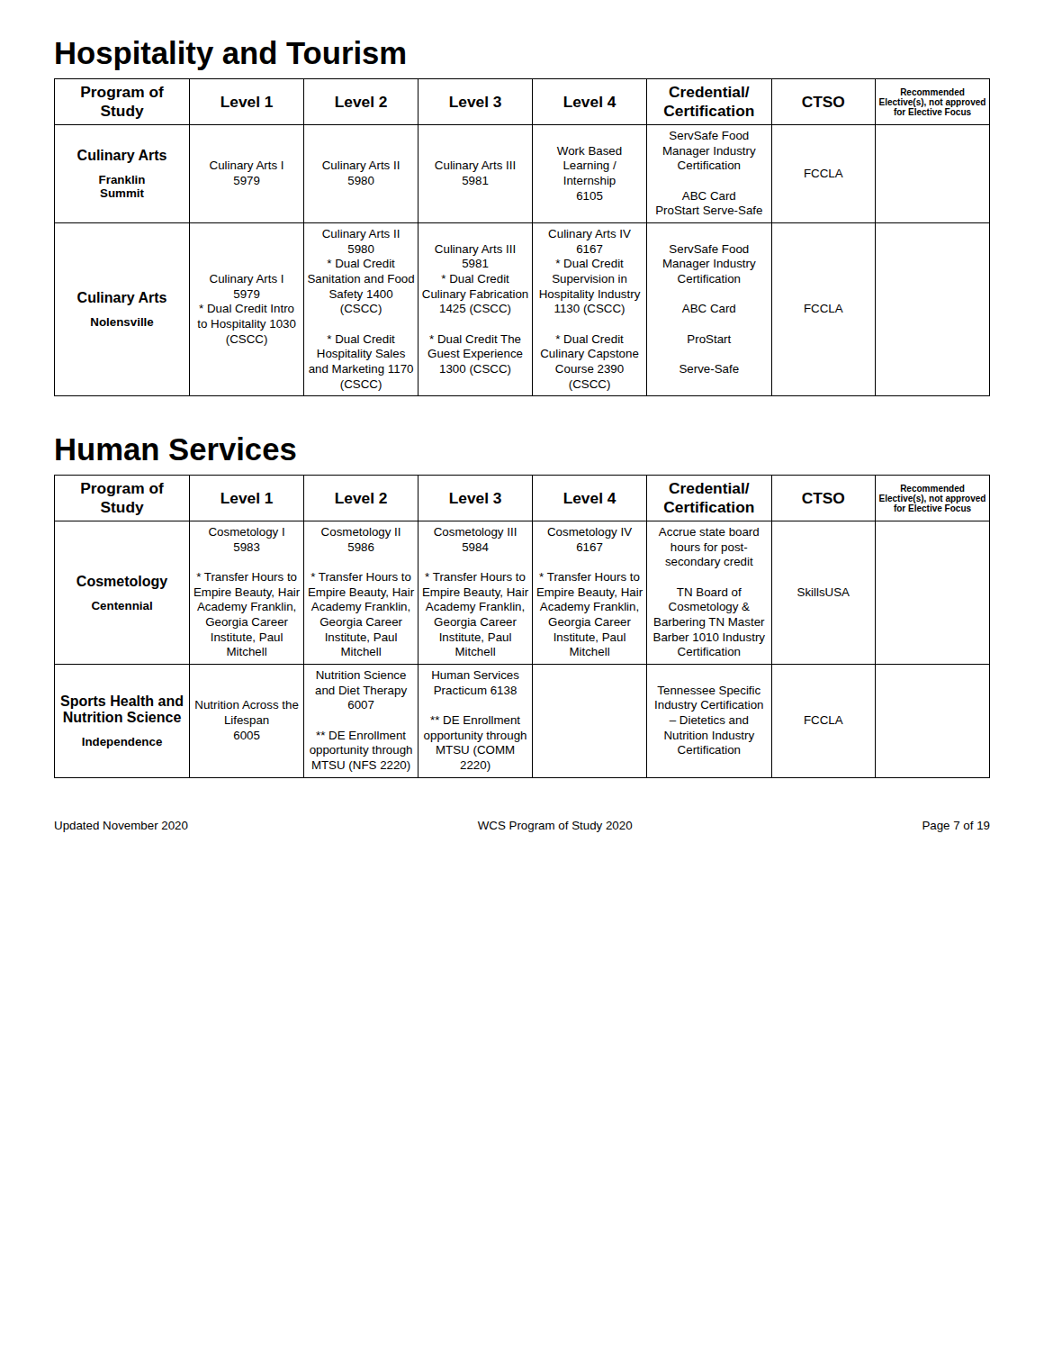Hospitality and Tourism
| Program of Study | Level 1 | Level 2 | Level 3 | Level 4 | Credential/ Certification | CTSO | Recommended Elective(s), not approved for Elective Focus |
| --- | --- | --- | --- | --- | --- | --- | --- |
| Culinary Arts Franklin Summit | Culinary Arts I 5979 | Culinary Arts II 5980 | Culinary Arts III 5981 | Work Based Learning / Internship 6105 | ServSafe Food Manager Industry Certification ABC Card ProStart Serve-Safe | FCCLA | |
| Culinary Arts Nolensville | Culinary Arts I 5979 * Dual Credit Intro to Hospitality 1030 (CSCC) | Culinary Arts II 5980 * Dual Credit Sanitation and Food Safety 1400 (CSCC) * Dual Credit Hospitality Sales and Marketing 1170 (CSCC) | Culinary Arts III 5981 * Dual Credit Culinary Fabrication 1425 (CSCC) * Dual Credit The Guest Experience 1300 (CSCC) | Culinary Arts IV 6167 * Dual Credit Supervision in Hospitality Industry 1130 (CSCC) * Dual Credit Culinary Capstone Course 2390 (CSCC) | ServSafe Food Manager Industry Certification ABC Card ProStart Serve-Safe | FCCLA | |
Human Services
| Program of Study | Level 1 | Level 2 | Level 3 | Level 4 | Credential/ Certification | CTSO | Recommended Elective(s), not approved for Elective Focus |
| --- | --- | --- | --- | --- | --- | --- | --- |
| Cosmetology Centennial | Cosmetology I 5983 * Transfer Hours to Empire Beauty, Hair Academy Franklin, Georgia Career Institute, Paul Mitchell | Cosmetology II 5986 * Transfer Hours to Empire Beauty, Hair Academy Franklin, Georgia Career Institute, Paul Mitchell | Cosmetology III 5984 * Transfer Hours to Empire Beauty, Hair Academy Franklin, Georgia Career Institute, Paul Mitchell | Cosmetology IV 6167 * Transfer Hours to Empire Beauty, Hair Academy Franklin, Georgia Career Institute, Paul Mitchell | Accrue state board hours for post-secondary credit TN Board of Cosmetology & Barbering TN Master Barber 1010 Industry Certification | SkillsUSA | |
| Sports Health and Nutrition Science Independence | Nutrition Across the Lifespan 6005 | Nutrition Science and Diet Therapy 6007 ** DE Enrollment opportunity through MTSU (NFS 2220) | Human Services Practicum 6138 ** DE Enrollment opportunity through MTSU (COMM 2220) | | Tennessee Specific Industry Certification – Dietetics and Nutrition Industry Certification | FCCLA | |
Updated November 2020 WCS Program of Study 2020 Page 7 of 19